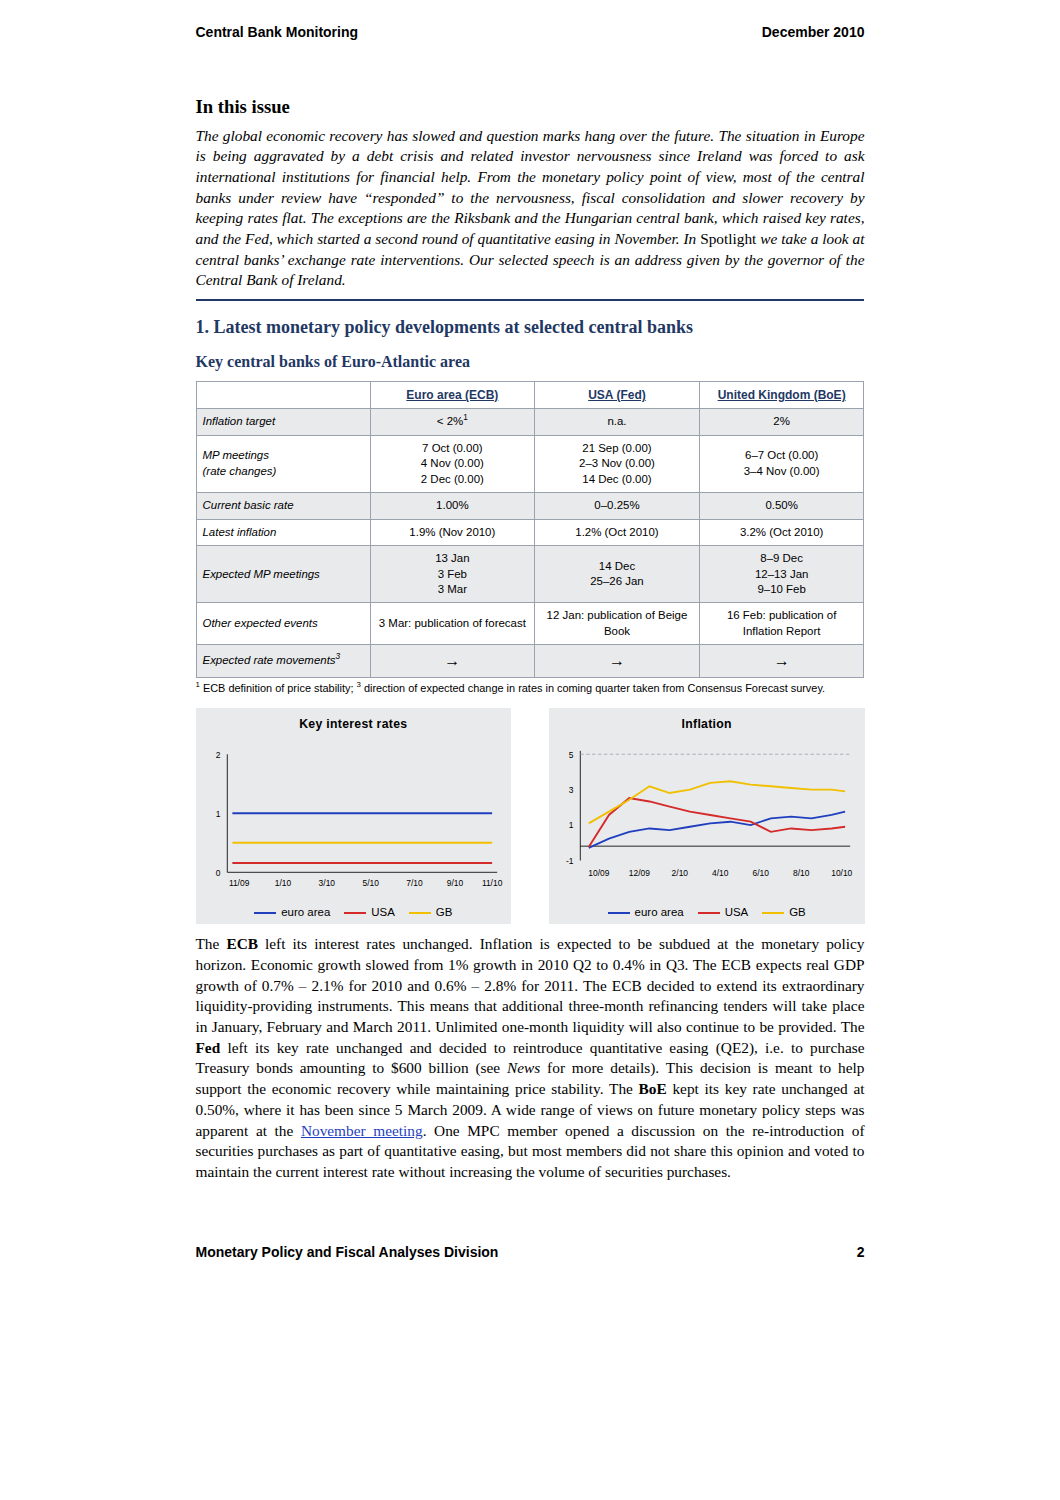Central Bank Monitoring
December 2010
In this issue
The global economic recovery has slowed and question marks hang over the future. The situation in Europe is being aggravated by a debt crisis and related investor nervousness since Ireland was forced to ask international institutions for financial help. From the monetary policy point of view, most of the central banks under review have “responded” to the nervousness, fiscal consolidation and slower recovery by keeping rates flat. The exceptions are the Riksbank and the Hungarian central bank, which raised key rates, and the Fed, which started a second round of quantitative easing in November. In Spotlight we take a look at central banks’ exchange rate interventions. Our selected speech is an address given by the governor of the Central Bank of Ireland.
1. Latest monetary policy developments at selected central banks
Key central banks of Euro-Atlantic area
| | Euro area (ECB) | USA (Fed) | United Kingdom (BoE) |
| --- | --- | --- | --- |
| Inflation target | < 2% 1 | n.a. | 2% |
| MP meetings (rate changes) | 7 Oct (0.00) 4 Nov (0.00) 2 Dec (0.00) | 21 Sep (0.00) 2–3 Nov (0.00) 14 Dec (0.00) | 6–7 Oct (0.00) 3–4 Nov (0.00) |
| Current basic rate | 1.00% | 0–0.25% | 0.50% |
| Latest inflation | 1.9% (Nov 2010) | 1.2% (Oct 2010) | 3.2% (Oct 2010) |
| Expected MP meetings | 13 Jan 3 Feb 3 Mar | 14 Dec 25–26 Jan | 8–9 Dec 12–13 Jan 9–10 Feb |
| Other expected events | 3 Mar: publication of forecast | 12 Jan: publication of Beige Book | 16 Feb: publication of Inflation Report |
| Expected rate movements 3 | → | → | → |
1 ECB definition of price stability; 3 direction of expected change in rates in coming quarter taken from Consensus Forecast survey.
Key interest rates
2 1 0 11/09 1/10 3/10 5/10 7/10 9/10 11/10
euro area USA GB
Inflation
5 3 1 -1 10/09 12/09 2/10 4/10 6/10 8/10 10/10
euro area USA GB
The ECB left its interest rates unchanged. Inflation is expected to be subdued at the monetary policy horizon. Economic growth slowed from 1% growth in 2010 Q2 to 0.4% in Q3. The ECB expects real GDP growth of 0.7% – 2.1% for 2010 and 0.6% – 2.8% for 2011. The ECB decided to extend its extraordinary liquidity-providing instruments. This means that additional three-month refinancing tenders will take place in January, February and March 2011. Unlimited one-month liquidity will also continue to be provided. The Fed left its key rate unchanged and decided to reintroduce quantitative easing (QE2), i.e. to purchase Treasury bonds amounting to $600 billion (see News for more details). This decision is meant to help support the economic recovery while maintaining price stability. The BoE kept its key rate unchanged at 0.50%, where it has been since 5 March 2009. A wide range of views on future monetary policy steps was apparent at the November meeting. One MPC member opened a discussion on the re-introduction of securities purchases as part of quantitative easing, but most members did not share this opinion and voted to maintain the current interest rate without increasing the volume of securities purchases.
Monetary Policy and Fiscal Analyses Division
2